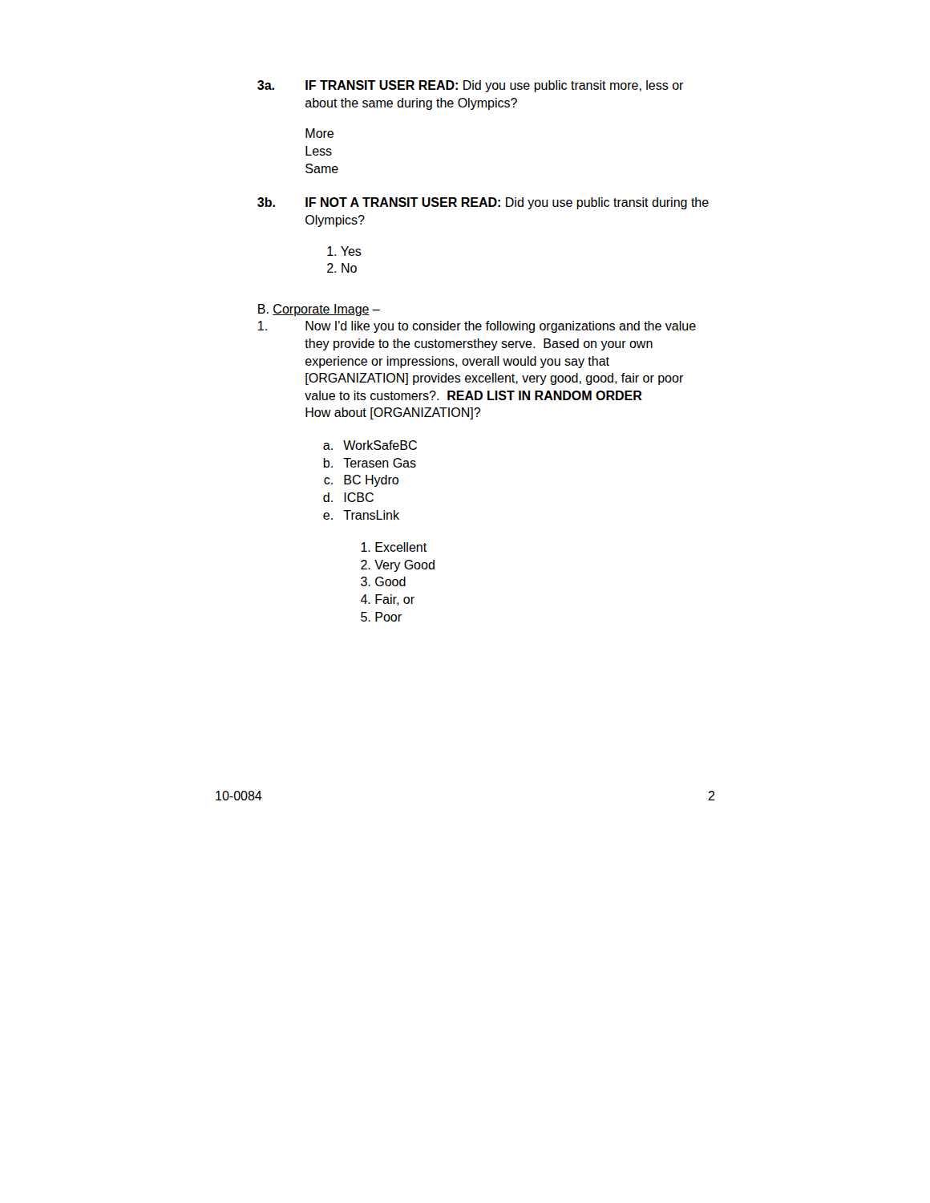3a.
IF TRANSIT USER READ: Did you use public transit more, less or about the same during the Olympics?
More
Less
Same
3b.
IF NOT A TRANSIT USER READ: Did you use public transit during the Olympics?
1. Yes
2. No
B. Corporate Image –
1.
Now I'd like you to consider the following organizations and the value they provide to the customersthey serve. Based on your own experience or impressions, overall would you say that [ORGANIZATION] provides excellent, very good, good, fair or poor value to its customers?. READ LIST IN RANDOM ORDER
How about [ORGANIZATION]?
WorkSafeBC
Terasen Gas
BC Hydro
ICBC
TransLink
1. Excellent
2. Very Good
3. Good
4. Fair, or
5. Poor
10-0084 2